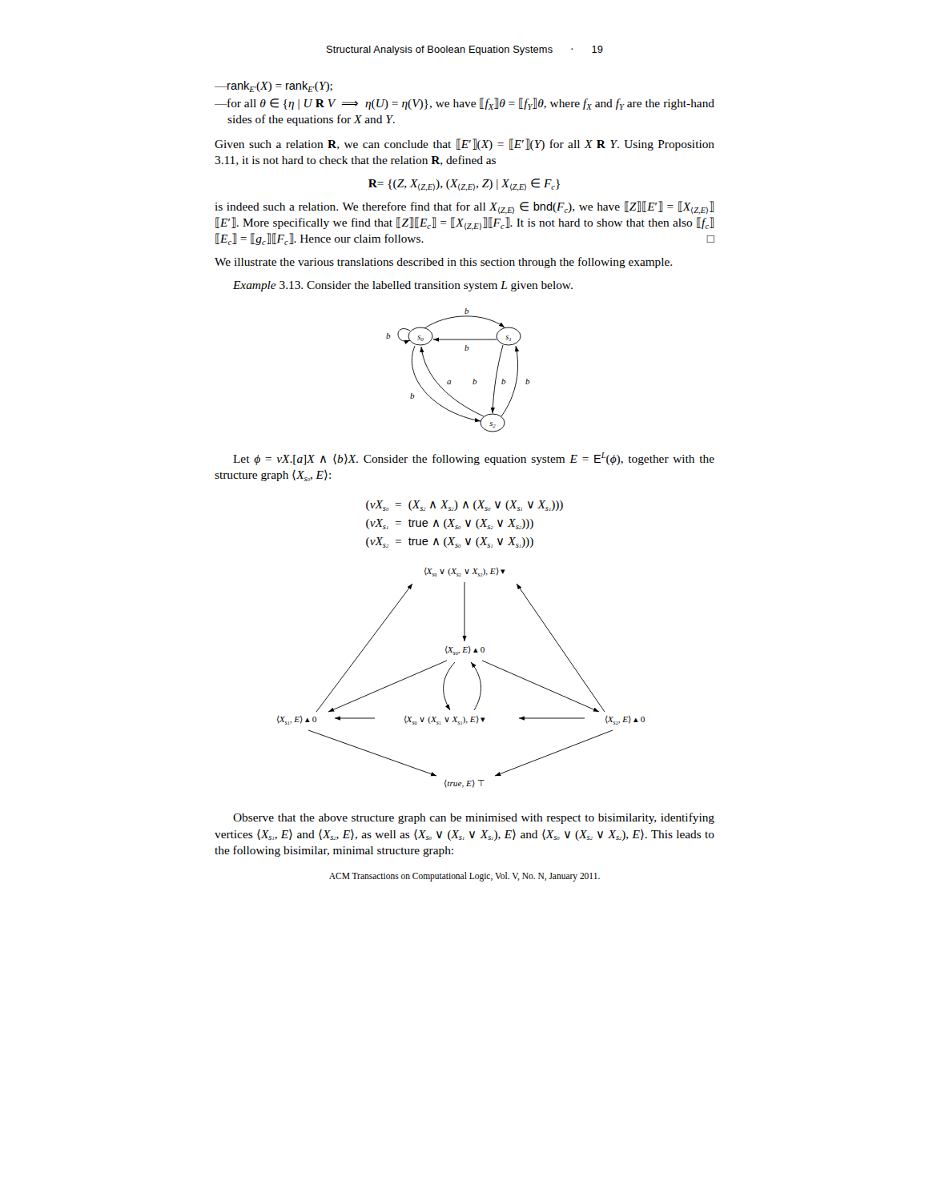Structural Analysis of Boolean Equation Systems·19
—rankE′(X) = rankE′(Y); —for all θ ∈ {η | U R V ⟹ η(U) = η(V)}, we have ⟦fX⟧θ = ⟦fY⟧θ, where fX and fY are the right-hand sides of the equations for X and Y.
Given such a relation R, we can conclude that ⟦E′⟧(X) = ⟦E′⟧(Y) for all X R Y. Using Proposition 3.11, it is not hard to check that the relation R, defined as
R= {(Z, X⟨Z,E⟩), (X⟨Z,E⟩, Z) | X⟨Z,E⟩ ∈ Fc}
is indeed such a relation. We therefore find that for all X⟨Z,E⟩ ∈ bnd(Fc), we have ⟦Z⟧⟦E′⟧ = ⟦X⟨Z,E⟩⟧⟦E′⟧. More specifically we find that ⟦Z⟧⟦Ec⟧ = ⟦X⟨Z,E⟩⟧⟦Fc⟧. It is not hard to show that then also ⟦fc⟧⟦Ec⟧ = ⟦gc⟧⟦Fc⟧. Hence our claim follows. □
We illustrate the various translations described in this section through the following example.
Example 3.13. Consider the labelled transition system L given below.
s0 s1 s2 b b b b a b b b
Let ϕ = νX.[a]X ∧ ⟨b⟩X. Consider the following equation system E = EL(ϕ), together with the structure graph ⟨Xs0, E⟩:
(νXs0 = (Xs2 ∧ Xs2) ∧ (Xs0 ∨ (Xs1 ∨ Xs1)))
(νXs1 = true ∧ (Xs0 ∨ (Xs2 ∨ Xs2)))
(νXs2 = true ∧ (Xs0 ∨ (Xs1 ∨ Xs1)))
⟨Xs0 ∨ (Xs2 ∨ Xs2), E⟩ ▾ ⟨Xs0, E⟩ ▴ 0 ⟨Xs1, E⟩ ▴ 0 ⟨Xs0 ∨ (Xs1 ∨ Xs1), E⟩ ▾ ⟨Xs2, E⟩ ▴ 0 ⟨true, E⟩ ⊤
Observe that the above structure graph can be minimised with respect to bisimilarity, identifying vertices ⟨Xs1, E⟩ and ⟨Xs2, E⟩, as well as ⟨Xs0 ∨ (Xs1 ∨ Xs1), E⟩ and ⟨Xs0 ∨ (Xs2 ∨ Xs2), E⟩. This leads to the following bisimilar, minimal structure graph:
ACM Transactions on Computational Logic, Vol. V, No. N, January 2011.